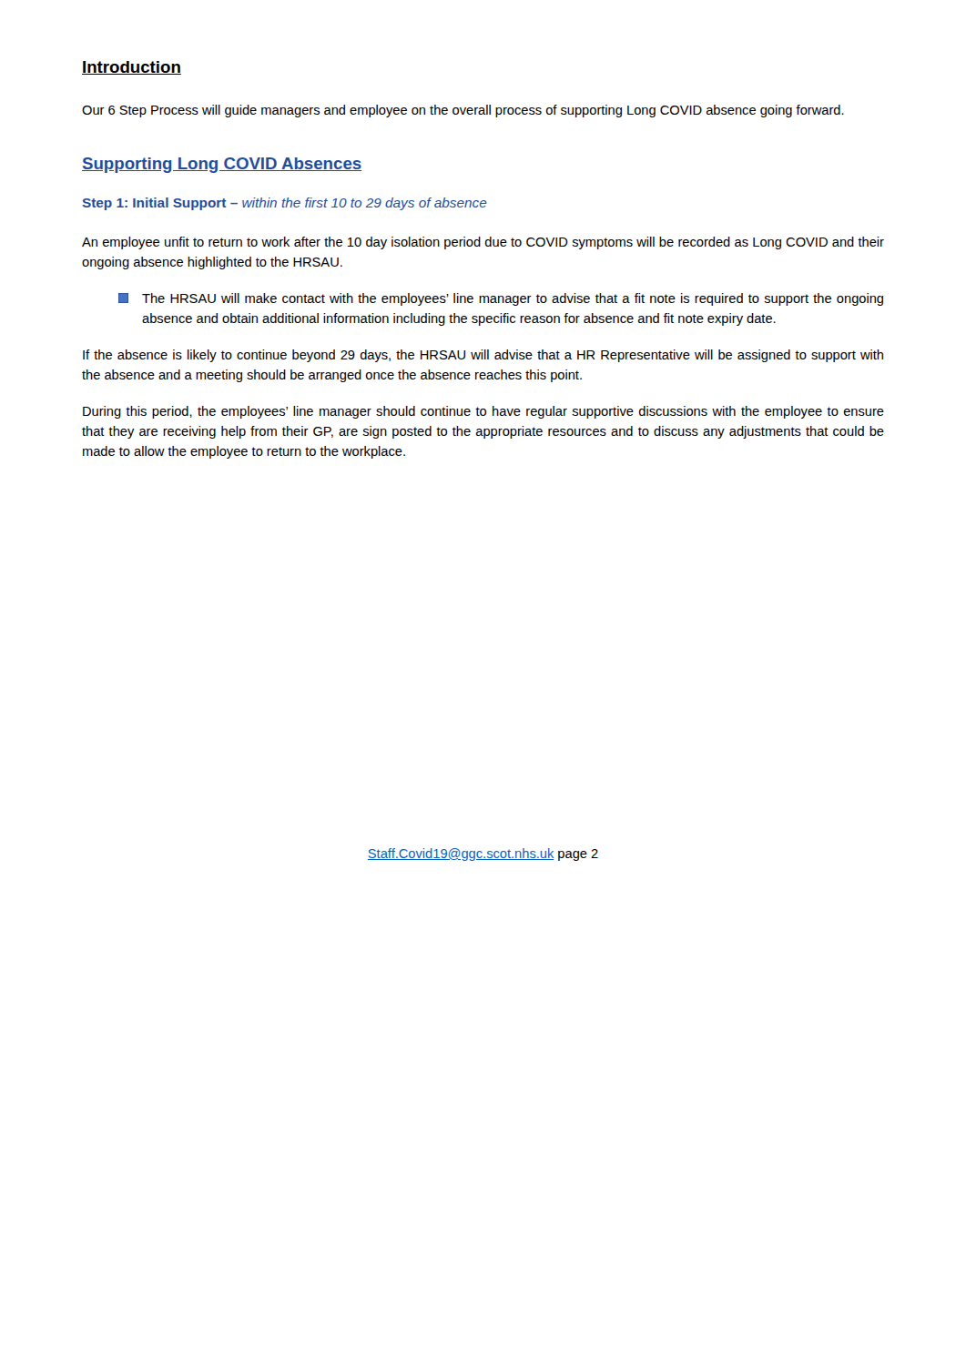Introduction
Our 6 Step Process will guide managers and employee on the overall process of supporting Long COVID absence going forward.
Supporting Long COVID Absences
Step 1: Initial Support – within the first 10 to 29 days of absence
An employee unfit to return to work after the 10 day isolation period due to COVID symptoms will be recorded as Long COVID and their ongoing absence highlighted to the HRSAU.
The HRSAU will make contact with the employees’ line manager to advise that a fit note is required to support the ongoing absence and obtain additional information including the specific reason for absence and fit note expiry date.
If the absence is likely to continue beyond 29 days, the HRSAU will advise that a HR Representative will be assigned to support with the absence and a meeting should be arranged once the absence reaches this point.
During this period, the employees’ line manager should continue to have regular supportive discussions with the employee to ensure that they are receiving help from their GP, are sign posted to the appropriate resources and to discuss any adjustments that could be made to allow the employee to return to the workplace.
Staff.Covid19@ggc.scot.nhs.uk page 2